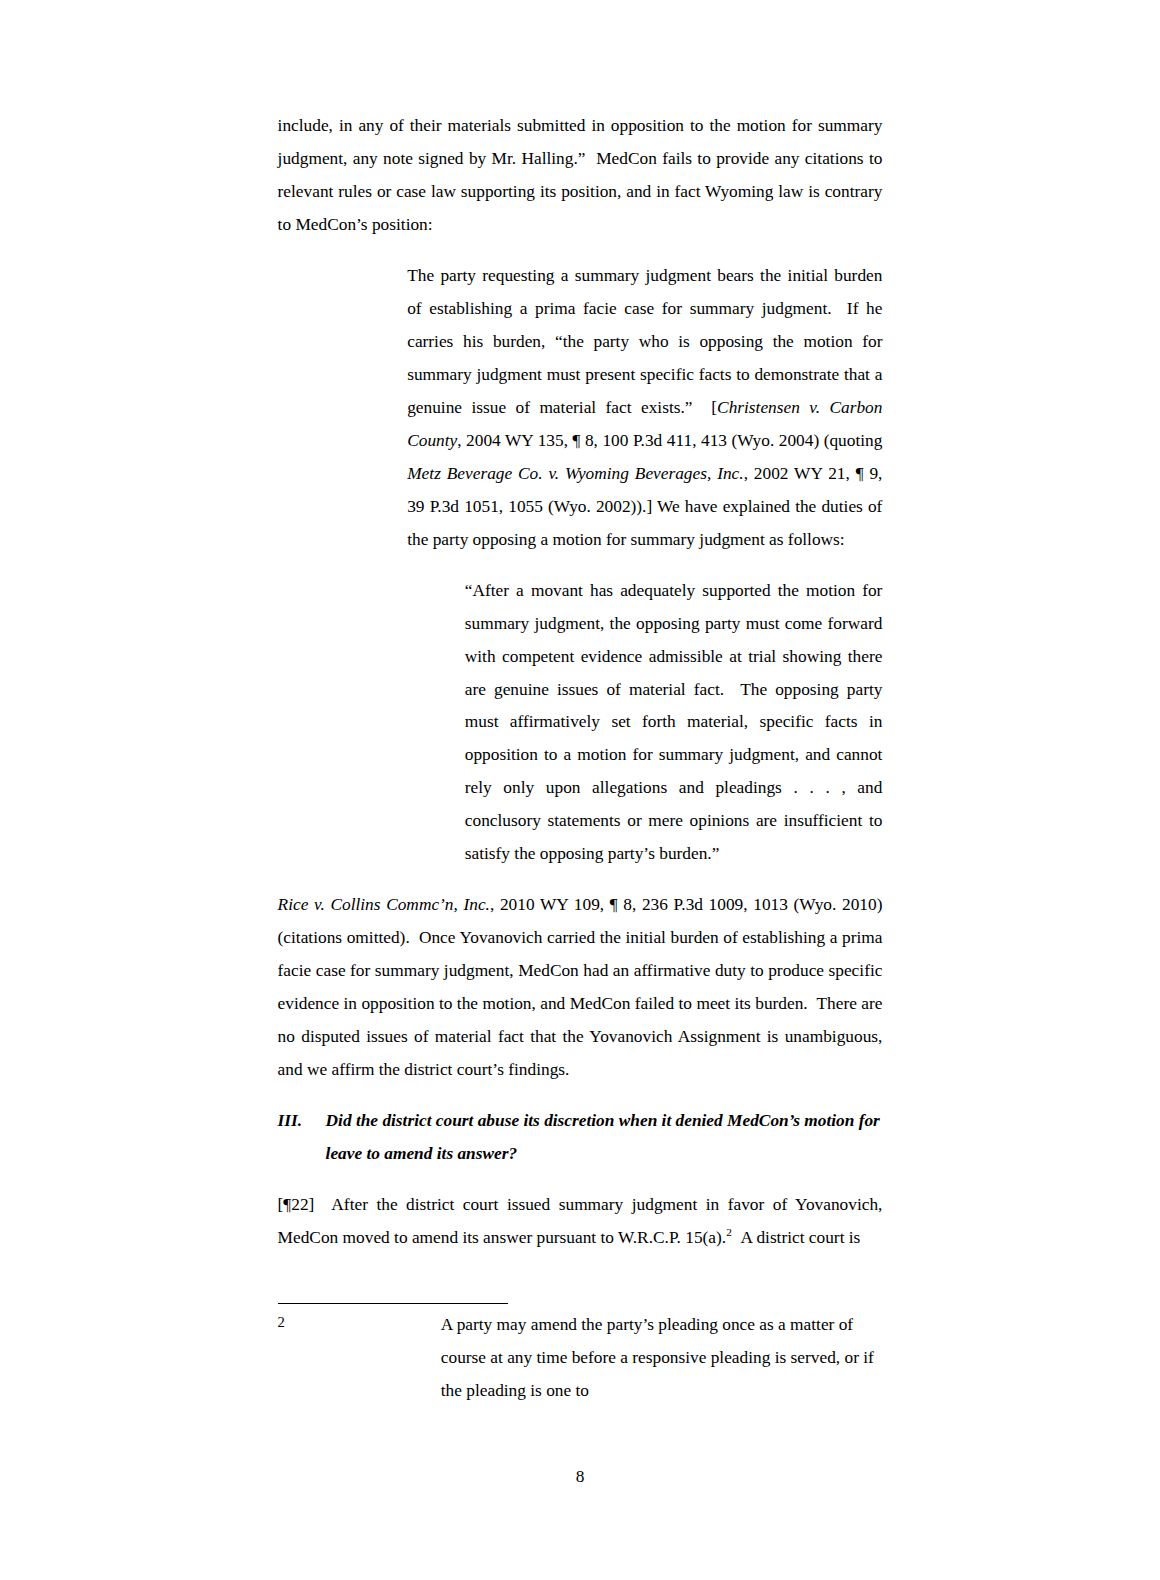include, in any of their materials submitted in opposition to the motion for summary judgment, any note signed by Mr. Halling.” MedCon fails to provide any citations to relevant rules or case law supporting its position, and in fact Wyoming law is contrary to MedCon’s position:
The party requesting a summary judgment bears the initial burden of establishing a prima facie case for summary judgment. If he carries his burden, “the party who is opposing the motion for summary judgment must present specific facts to demonstrate that a genuine issue of material fact exists.” [Christensen v. Carbon County, 2004 WY 135, ¶ 8, 100 P.3d 411, 413 (Wyo. 2004) (quoting Metz Beverage Co. v. Wyoming Beverages, Inc., 2002 WY 21, ¶ 9, 39 P.3d 1051, 1055 (Wyo. 2002)).] We have explained the duties of the party opposing a motion for summary judgment as follows:
“After a movant has adequately supported the motion for summary judgment, the opposing party must come forward with competent evidence admissible at trial showing there are genuine issues of material fact. The opposing party must affirmatively set forth material, specific facts in opposition to a motion for summary judgment, and cannot rely only upon allegations and pleadings . . . , and conclusory statements or mere opinions are insufficient to satisfy the opposing party’s burden.”
Rice v. Collins Commc’n, Inc., 2010 WY 109, ¶ 8, 236 P.3d 1009, 1013 (Wyo. 2010) (citations omitted). Once Yovanovich carried the initial burden of establishing a prima facie case for summary judgment, MedCon had an affirmative duty to produce specific evidence in opposition to the motion, and MedCon failed to meet its burden. There are no disputed issues of material fact that the Yovanovich Assignment is unambiguous, and we affirm the district court’s findings.
III. Did the district court abuse its discretion when it denied MedCon’s motion for leave to amend its answer?
[¶22] After the district court issued summary judgment in favor of Yovanovich, MedCon moved to amend its answer pursuant to W.R.C.P. 15(a).2 A district court is
2
A party may amend the party’s pleading once as a matter of course at any time before a responsive pleading is served, or if the pleading is one to
8